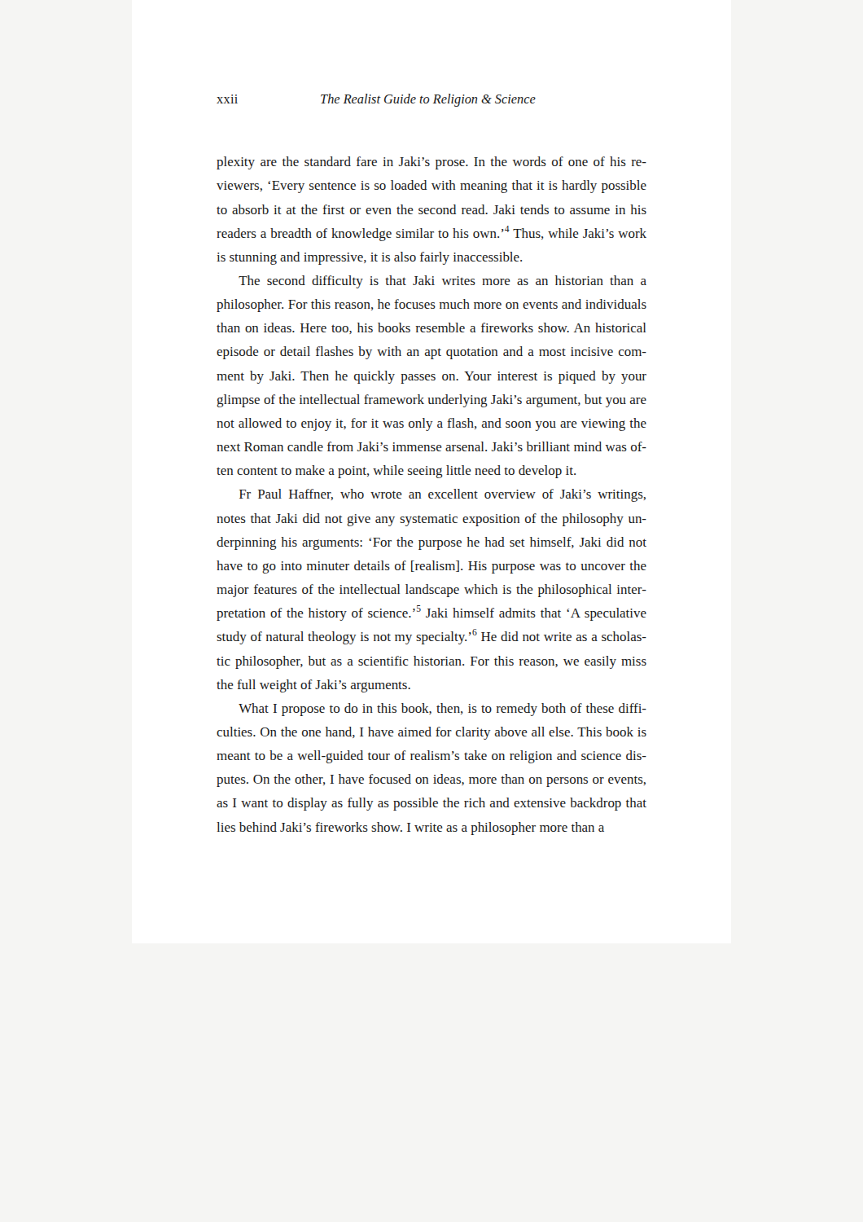xxii The Realist Guide to Religion & Science
plexity are the standard fare in Jaki’s prose. In the words of one of his reviewers, ‘Every sentence is so loaded with meaning that it is hardly possible to absorb it at the first or even the second read. Jaki tends to assume in his readers a breadth of knowledge similar to his own.’4 Thus, while Jaki’s work is stunning and impressive, it is also fairly inaccessible.
The second difficulty is that Jaki writes more as an historian than a philosopher. For this reason, he focuses much more on events and individuals than on ideas. Here too, his books resemble a fireworks show. An historical episode or detail flashes by with an apt quotation and a most incisive comment by Jaki. Then he quickly passes on. Your interest is piqued by your glimpse of the intellectual framework underlying Jaki’s argument, but you are not allowed to enjoy it, for it was only a flash, and soon you are viewing the next Roman candle from Jaki’s immense arsenal. Jaki’s brilliant mind was often content to make a point, while seeing little need to develop it.
Fr Paul Haffner, who wrote an excellent overview of Jaki’s writings, notes that Jaki did not give any systematic exposition of the philosophy underpinning his arguments: ‘For the purpose he had set himself, Jaki did not have to go into minuter details of [realism]. His purpose was to uncover the major features of the intellectual landscape which is the philosophical interpretation of the history of science.’5 Jaki himself admits that ‘A speculative study of natural theology is not my specialty.’6 He did not write as a scholastic philosopher, but as a scientific historian. For this reason, we easily miss the full weight of Jaki’s arguments.
What I propose to do in this book, then, is to remedy both of these difficulties. On the one hand, I have aimed for clarity above all else. This book is meant to be a well-guided tour of realism’s take on religion and science disputes. On the other, I have focused on ideas, more than on persons or events, as I want to display as fully as possible the rich and extensive backdrop that lies behind Jaki’s fireworks show. I write as a philosopher more than a